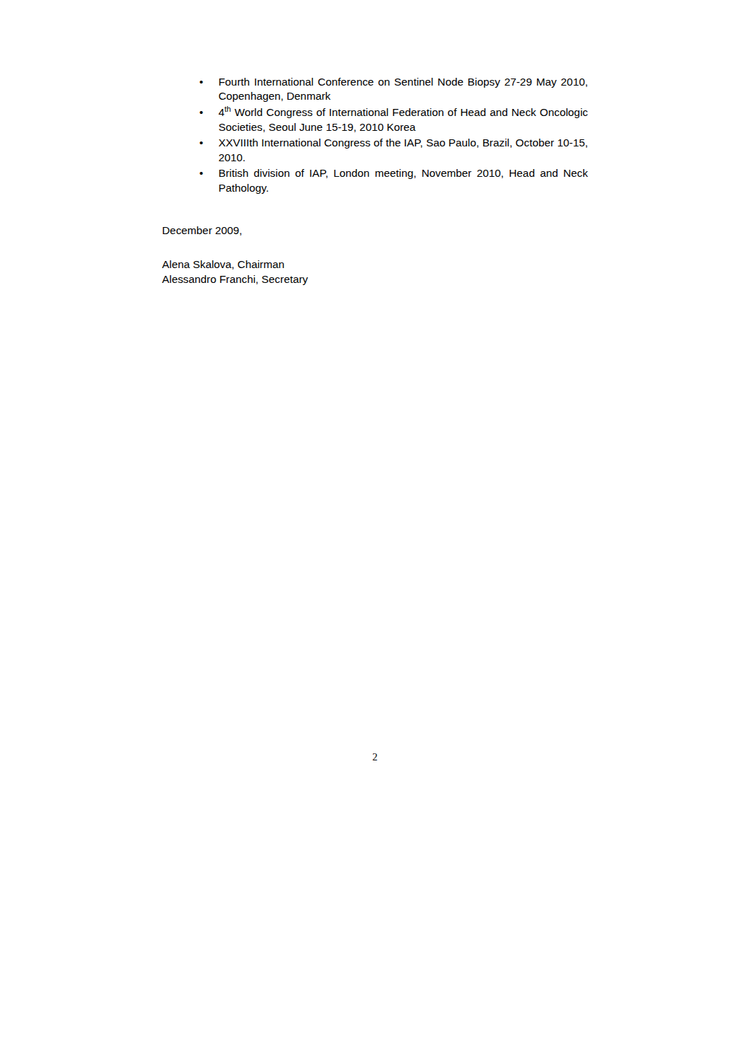Fourth International Conference on Sentinel Node Biopsy 27-29 May 2010, Copenhagen, Denmark
4th World Congress of International Federation of Head and Neck Oncologic Societies, Seoul June 15-19, 2010 Korea
XXVIIIth International Congress of the IAP, Sao Paulo, Brazil, October 10-15, 2010.
British division of IAP, London meeting, November 2010, Head and Neck Pathology.
December 2009,
Alena Skalova, Chairman
Alessandro Franchi, Secretary
2